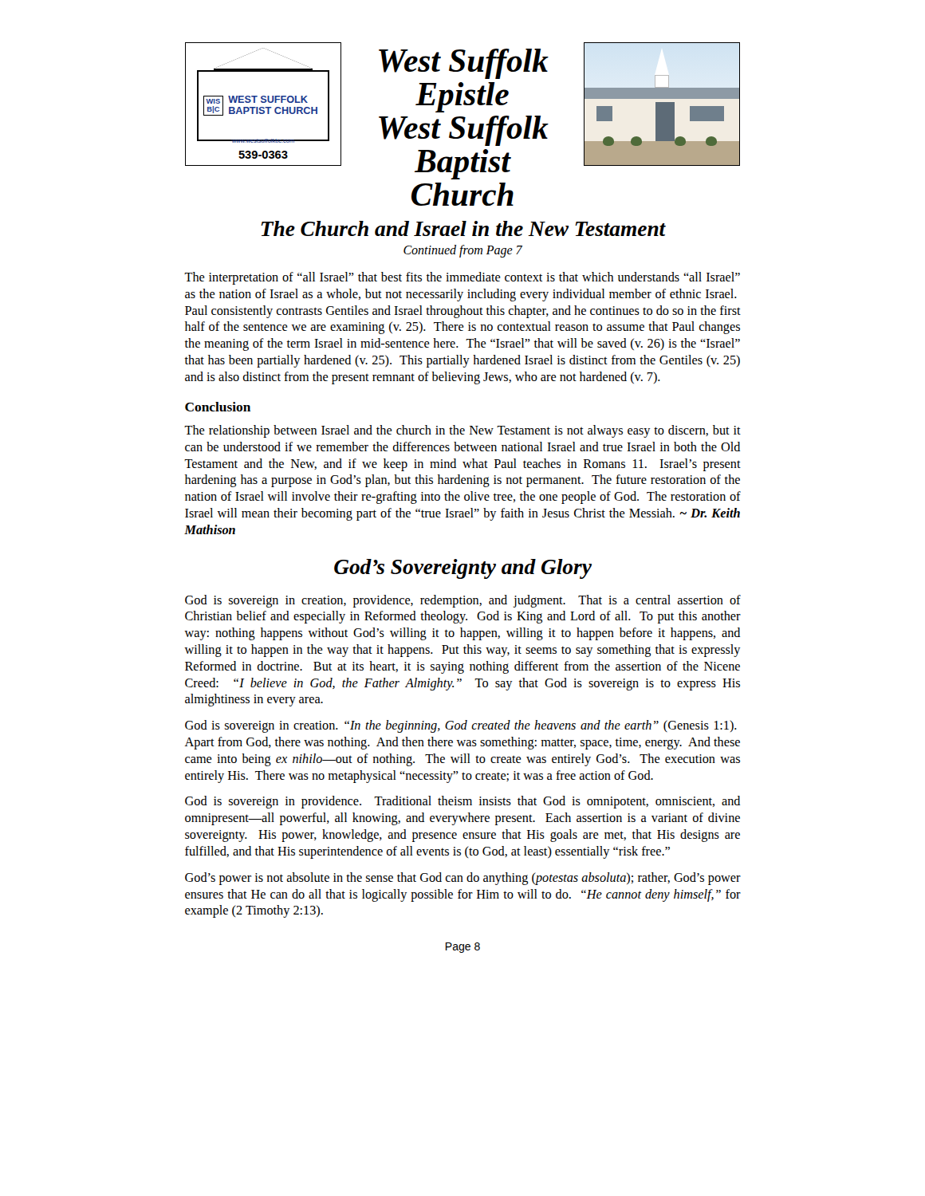WIS
B|C
WEST SUFFOLK
BAPTIST CHURCH
www.westsuffolkbc.com
539-0363
West Suffolk Epistle
West Suffolk Baptist
Church
The Church and Israel in the New Testament
Continued from Page 7
The interpretation of “all Israel” that best fits the immediate context is that which understands “all Israel” as the nation of Israel as a whole, but not necessarily including every individual member of ethnic Israel. Paul consistently contrasts Gentiles and Israel throughout this chapter, and he continues to do so in the first half of the sentence we are examining (v. 25). There is no contextual reason to assume that Paul changes the meaning of the term Israel in mid-sentence here. The “Israel” that will be saved (v. 26) is the “Israel” that has been partially hardened (v. 25). This partially hardened Israel is distinct from the Gentiles (v. 25) and is also distinct from the present remnant of believing Jews, who are not hardened (v. 7).
Conclusion
The relationship between Israel and the church in the New Testament is not always easy to discern, but it can be understood if we remember the differences between national Israel and true Israel in both the Old Testament and the New, and if we keep in mind what Paul teaches in Romans 11. Israel’s present hardening has a purpose in God’s plan, but this hardening is not permanent. The future restoration of the nation of Israel will involve their re-grafting into the olive tree, the one people of God. The restoration of Israel will mean their becoming part of the “true Israel” by faith in Jesus Christ the Messiah. ~ Dr. Keith Mathison
God’s Sovereignty and Glory
God is sovereign in creation, providence, redemption, and judgment. That is a central assertion of Christian belief and especially in Reformed theology. God is King and Lord of all. To put this another way: nothing happens without God’s willing it to happen, willing it to happen before it happens, and willing it to happen in the way that it happens. Put this way, it seems to say something that is expressly Reformed in doctrine. But at its heart, it is saying nothing different from the assertion of the Nicene Creed: “I believe in God, the Father Almighty.” To say that God is sovereign is to express His almightiness in every area.
God is sovereign in creation. “In the beginning, God created the heavens and the earth” (Genesis 1:1). Apart from God, there was nothing. And then there was something: matter, space, time, energy. And these came into being ex nihilo—out of nothing. The will to create was entirely God’s. The execution was entirely His. There was no metaphysical “necessity” to create; it was a free action of God.
God is sovereign in providence. Traditional theism insists that God is omnipotent, omniscient, and omnipresent—all powerful, all knowing, and everywhere present. Each assertion is a variant of divine sovereignty. His power, knowledge, and presence ensure that His goals are met, that His designs are fulfilled, and that His superintendence of all events is (to God, at least) essentially “risk free.”
God’s power is not absolute in the sense that God can do anything (potestas absoluta); rather, God’s power ensures that He can do all that is logically possible for Him to will to do. “He cannot deny himself,” for example (2 Timothy 2:13).
Page 8